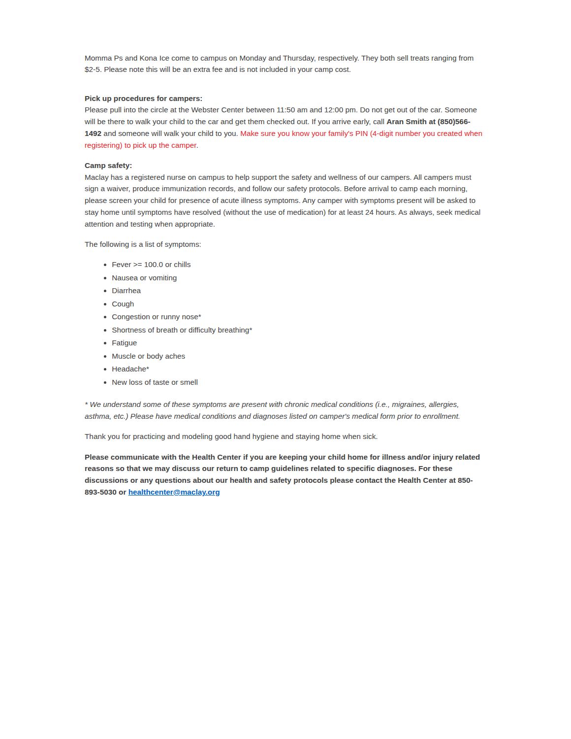Momma Ps and Kona Ice come to campus on Monday and Thursday, respectively. They both sell treats ranging from $2-5. Please note this will be an extra fee and is not included in your camp cost.
Pick up procedures for campers:
Please pull into the circle at the Webster Center between 11:50 am and 12:00 pm. Do not get out of the car. Someone will be there to walk your child to the car and get them checked out. If you arrive early, call Aran Smith at (850)566-1492 and someone will walk your child to you. Make sure you know your family's PIN (4-digit number you created when registering) to pick up the camper.
Camp safety:
Maclay has a registered nurse on campus to help support the safety and wellness of our campers. All campers must sign a waiver, produce immunization records, and follow our safety protocols. Before arrival to camp each morning, please screen your child for presence of acute illness symptoms. Any camper with symptoms present will be asked to stay home until symptoms have resolved (without the use of medication) for at least 24 hours. As always, seek medical attention and testing when appropriate.
The following is a list of symptoms:
Fever >= 100.0 or chills
Nausea or vomiting
Diarrhea
Cough
Congestion or runny nose*
Shortness of breath or difficulty breathing*
Fatigue
Muscle or body aches
Headache*
New loss of taste or smell
* We understand some of these symptoms are present with chronic medical conditions (i.e., migraines, allergies, asthma, etc.) Please have medical conditions and diagnoses listed on camper's medical form prior to enrollment.
Thank you for practicing and modeling good hand hygiene and staying home when sick.
Please communicate with the Health Center if you are keeping your child home for illness and/or injury related reasons so that we may discuss our return to camp guidelines related to specific diagnoses. For these discussions or any questions about our health and safety protocols please contact the Health Center at 850-893-5030 or healthcenter@maclay.org